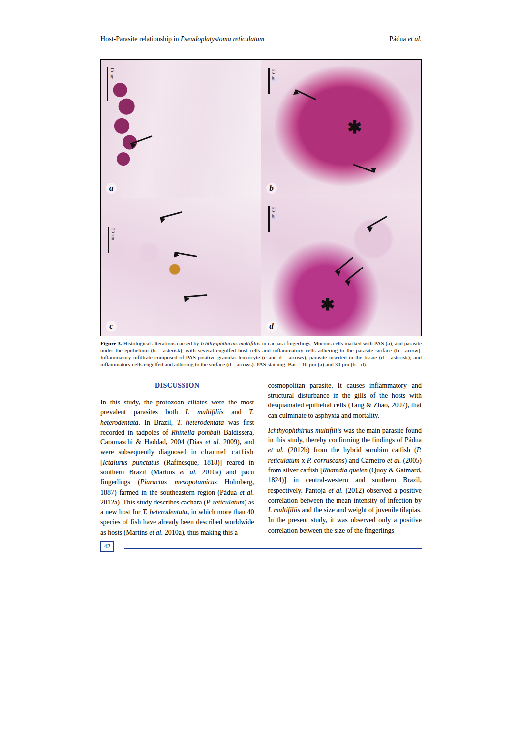Host-Parasite relationship in Pseudoplatystoma reticulatum
Pádua et al.
10 µm
a
30 µm
✱
b
30 µm
c
30 µm
✱
d
Figure 3. Histological alterations caused by Ichthyophthirius multifiliis in cachara fingerlings. Mucous cells marked with PAS (a), and parasite under the epithelium (b – asterisk), with several engulfed host cells and inflammatory cells adhering to the parasite surface (b - arrow). Inflammatory infiltrate composed of PAS-positive granular leukocyte (c and d – arrows); parasite inserted in the tissue (d – asterisk); and inflammatory cells engulfed and adhering to the surface (d – arrows). PAS staining. Bar = 10 µm (a) and 30 µm (b – d).
DISCUSSION
In this study, the protozoan ciliates were the most prevalent parasites both I. multifiliis and T. heterodentata. In Brazil, T. heterodentata was first recorded in tadpoles of Rhinella pombali Baldissera, Caramaschi & Haddad, 2004 (Dias et al. 2009), and were subsequently diagnosed in channel catfish [Ictalurus punctatus (Rafinesque, 1818)] reared in southern Brazil (Martins et al. 2010a) and pacu fingerlings (Piaractus mesopotamicus Holmberg, 1887) farmed in the southeastern region (Pádua et al. 2012a). This study describes cachara (P. reticulatum) as a new host for T. heterodentata, in which more than 40 species of fish have already been described worldwide as hosts (Martins et al. 2010a), thus making this a
cosmopolitan parasite. It causes inflammatory and structural disturbance in the gills of the hosts with desquamated epithelial cells (Tang & Zhao, 2007), that can culminate to asphyxia and mortality.
Ichthyophthirius multifiliis was the main parasite found in this study, thereby confirming the findings of Pádua et al. (2012b) from the hybrid surubim catfish (P. reticulatum x P. corruscans) and Carneiro et al. (2005) from silver catfish [Rhamdia quelen (Quoy & Gaimard, 1824)] in central-western and southern Brazil, respectively. Pantoja et al. (2012) observed a positive correlation between the mean intensity of infection by I. multifiliis and the size and weight of juvenile tilapias. In the present study, it was observed only a positive correlation between the size of the fingerlings
42